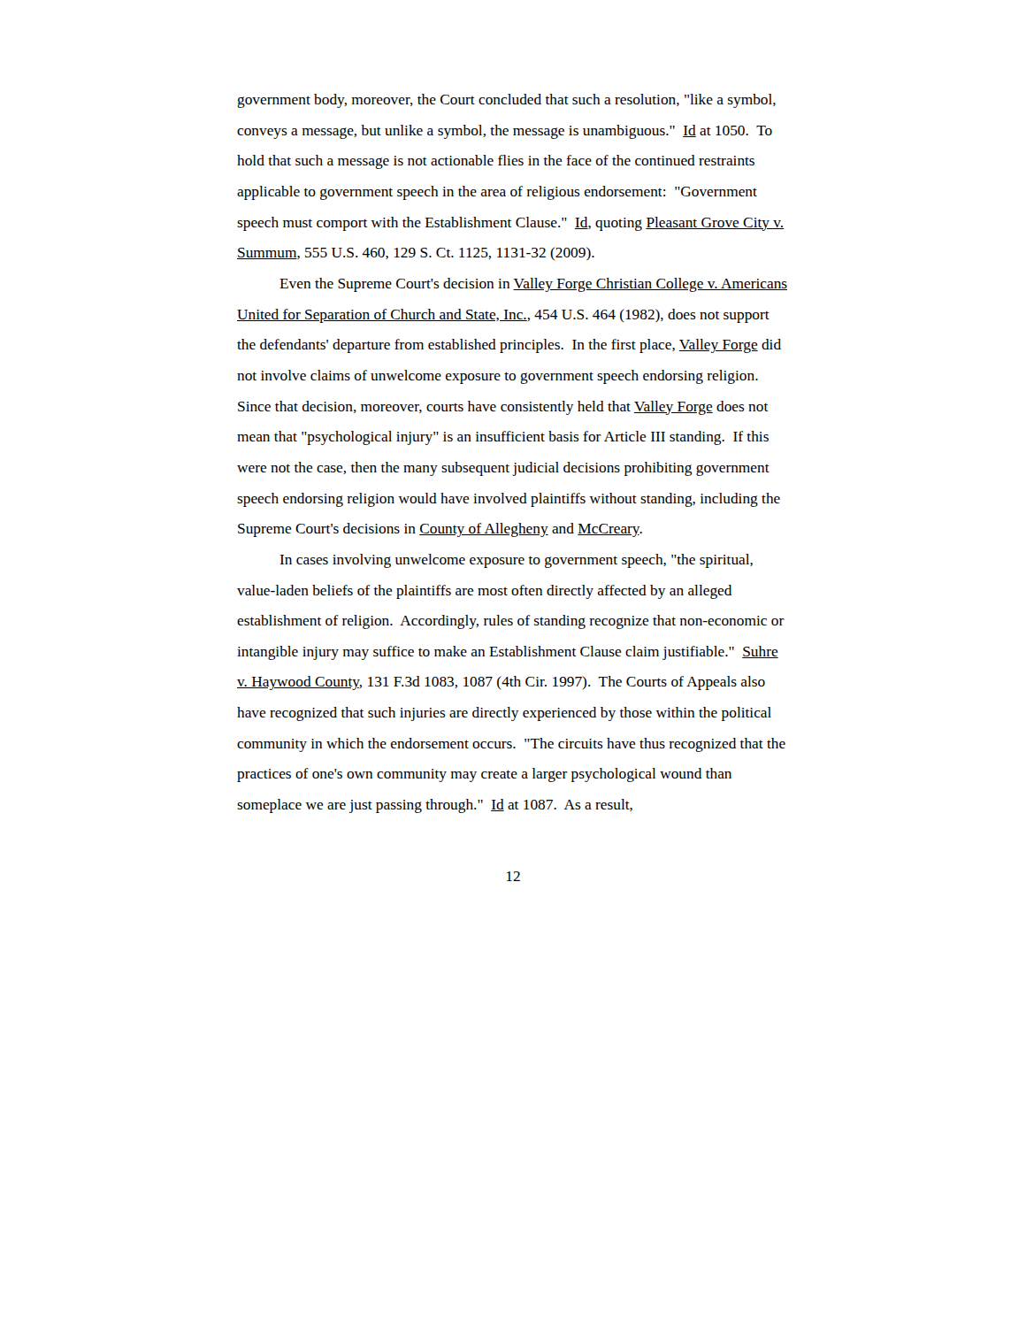government body, moreover, the Court concluded that such a resolution, "like a symbol, conveys a message, but unlike a symbol, the message is unambiguous." Id at 1050. To hold that such a message is not actionable flies in the face of the continued restraints applicable to government speech in the area of religious endorsement: "Government speech must comport with the Establishment Clause." Id, quoting Pleasant Grove City v. Summum, 555 U.S. 460, 129 S. Ct. 1125, 1131-32 (2009).
Even the Supreme Court's decision in Valley Forge Christian College v. Americans United for Separation of Church and State, Inc., 454 U.S. 464 (1982), does not support the defendants' departure from established principles. In the first place, Valley Forge did not involve claims of unwelcome exposure to government speech endorsing religion. Since that decision, moreover, courts have consistently held that Valley Forge does not mean that "psychological injury" is an insufficient basis for Article III standing. If this were not the case, then the many subsequent judicial decisions prohibiting government speech endorsing religion would have involved plaintiffs without standing, including the Supreme Court's decisions in County of Allegheny and McCreary.
In cases involving unwelcome exposure to government speech, "the spiritual, value-laden beliefs of the plaintiffs are most often directly affected by an alleged establishment of religion. Accordingly, rules of standing recognize that non-economic or intangible injury may suffice to make an Establishment Clause claim justifiable." Suhre v. Haywood County, 131 F.3d 1083, 1087 (4th Cir. 1997). The Courts of Appeals also have recognized that such injuries are directly experienced by those within the political community in which the endorsement occurs. "The circuits have thus recognized that the practices of one's own community may create a larger psychological wound than someplace we are just passing through." Id at 1087. As a result,
12